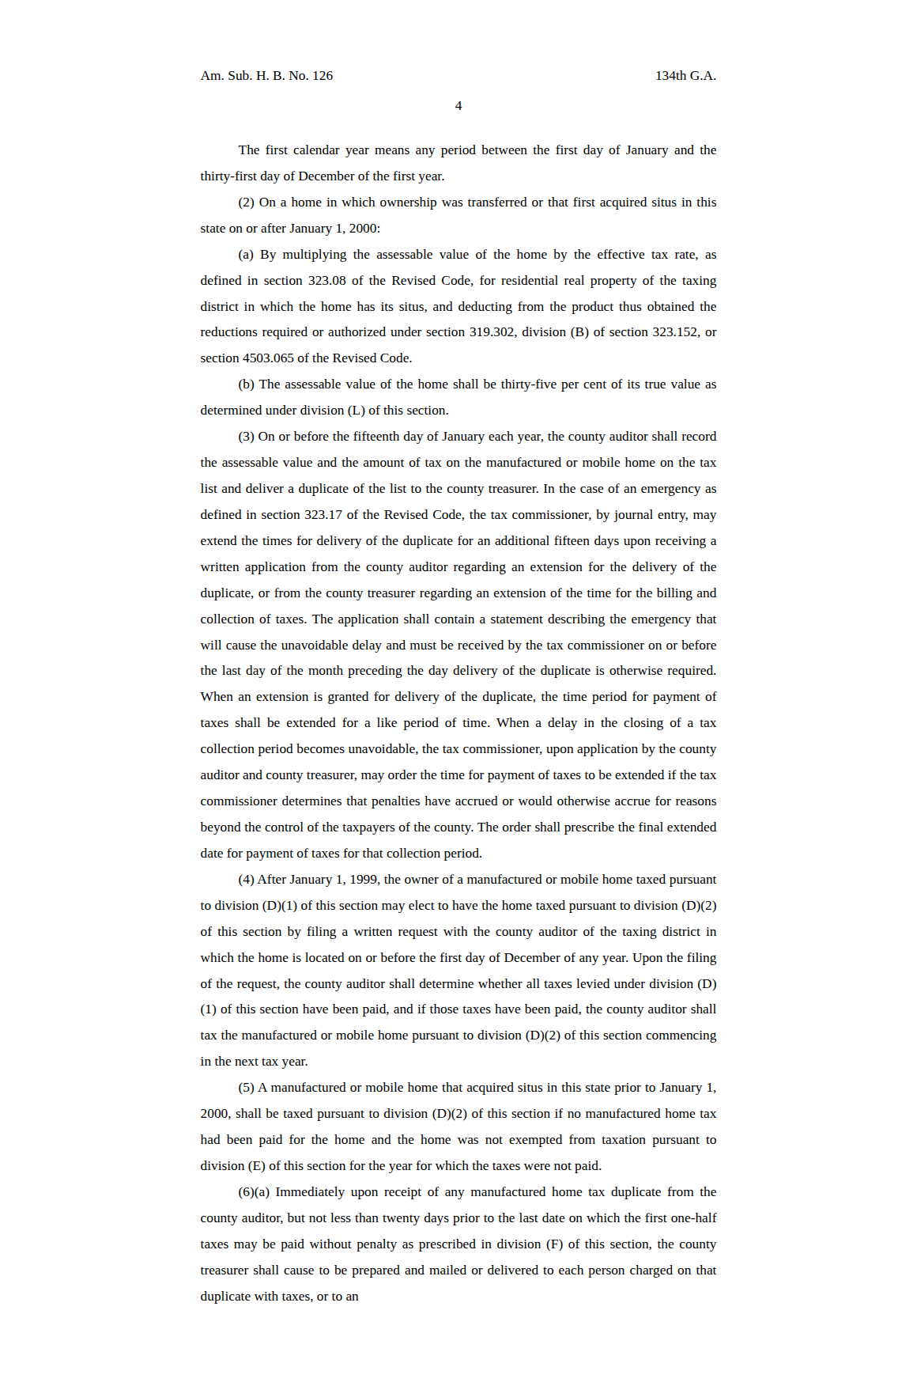Am. Sub. H. B. No. 126 134th G.A.
4
The first calendar year means any period between the first day of January and the thirty-first day of December of the first year.
(2) On a home in which ownership was transferred or that first acquired situs in this state on or after January 1, 2000:
(a) By multiplying the assessable value of the home by the effective tax rate, as defined in section 323.08 of the Revised Code, for residential real property of the taxing district in which the home has its situs, and deducting from the product thus obtained the reductions required or authorized under section 319.302, division (B) of section 323.152, or section 4503.065 of the Revised Code.
(b) The assessable value of the home shall be thirty-five per cent of its true value as determined under division (L) of this section.
(3) On or before the fifteenth day of January each year, the county auditor shall record the assessable value and the amount of tax on the manufactured or mobile home on the tax list and deliver a duplicate of the list to the county treasurer. In the case of an emergency as defined in section 323.17 of the Revised Code, the tax commissioner, by journal entry, may extend the times for delivery of the duplicate for an additional fifteen days upon receiving a written application from the county auditor regarding an extension for the delivery of the duplicate, or from the county treasurer regarding an extension of the time for the billing and collection of taxes. The application shall contain a statement describing the emergency that will cause the unavoidable delay and must be received by the tax commissioner on or before the last day of the month preceding the day delivery of the duplicate is otherwise required. When an extension is granted for delivery of the duplicate, the time period for payment of taxes shall be extended for a like period of time. When a delay in the closing of a tax collection period becomes unavoidable, the tax commissioner, upon application by the county auditor and county treasurer, may order the time for payment of taxes to be extended if the tax commissioner determines that penalties have accrued or would otherwise accrue for reasons beyond the control of the taxpayers of the county. The order shall prescribe the final extended date for payment of taxes for that collection period.
(4) After January 1, 1999, the owner of a manufactured or mobile home taxed pursuant to division (D)(1) of this section may elect to have the home taxed pursuant to division (D)(2) of this section by filing a written request with the county auditor of the taxing district in which the home is located on or before the first day of December of any year. Upon the filing of the request, the county auditor shall determine whether all taxes levied under division (D)(1) of this section have been paid, and if those taxes have been paid, the county auditor shall tax the manufactured or mobile home pursuant to division (D)(2) of this section commencing in the next tax year.
(5) A manufactured or mobile home that acquired situs in this state prior to January 1, 2000, shall be taxed pursuant to division (D)(2) of this section if no manufactured home tax had been paid for the home and the home was not exempted from taxation pursuant to division (E) of this section for the year for which the taxes were not paid.
(6)(a) Immediately upon receipt of any manufactured home tax duplicate from the county auditor, but not less than twenty days prior to the last date on which the first one-half taxes may be paid without penalty as prescribed in division (F) of this section, the county treasurer shall cause to be prepared and mailed or delivered to each person charged on that duplicate with taxes, or to an